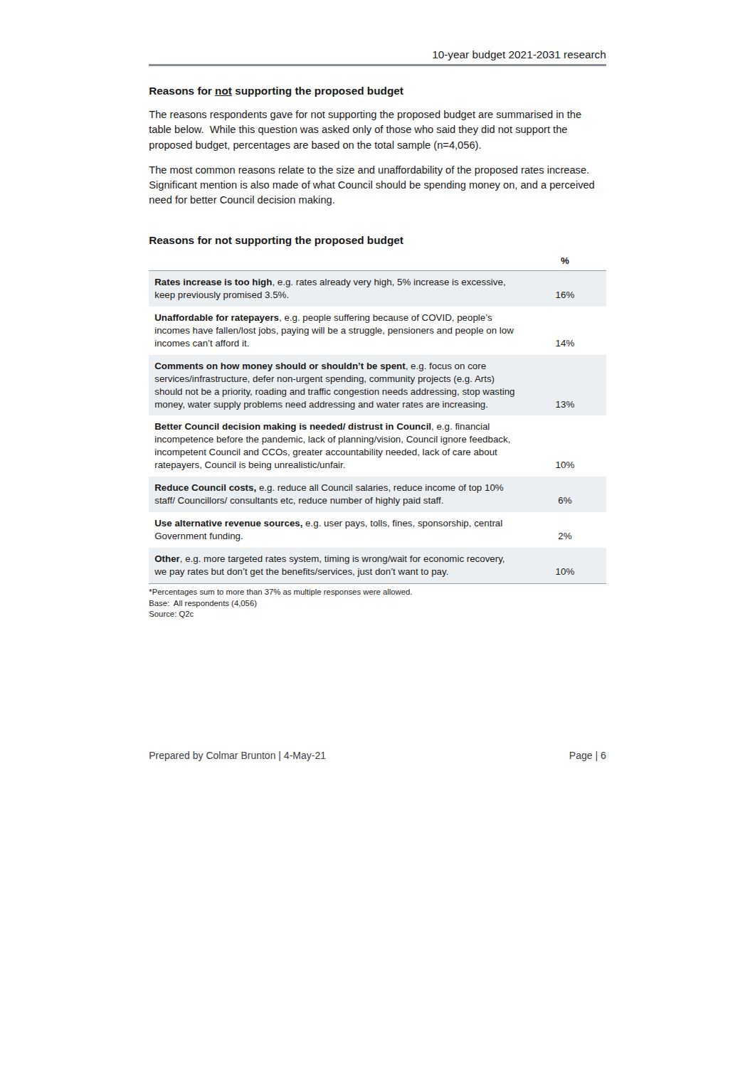10-year budget 2021-2031 research
Reasons for not supporting the proposed budget
The reasons respondents gave for not supporting the proposed budget are summarised in the table below. While this question was asked only of those who said they did not support the proposed budget, percentages are based on the total sample (n=4,056).
The most common reasons relate to the size and unaffordability of the proposed rates increase. Significant mention is also made of what Council should be spending money on, and a perceived need for better Council decision making.
Reasons for not supporting the proposed budget
| | % |
| --- | --- |
| Rates increase is too high , e.g. rates already very high, 5% increase is excessive, keep previously promised 3.5%. | 16% |
| Unaffordable for ratepayers , e.g. people suffering because of COVID, people’s incomes have fallen/lost jobs, paying will be a struggle, pensioners and people on low incomes can’t afford it. | 14% |
| Comments on how money should or shouldn’t be spent , e.g. focus on core services/infrastructure, defer non-urgent spending, community projects (e.g. Arts) should not be a priority, roading and traffic congestion needs addressing, stop wasting money, water supply problems need addressing and water rates are increasing. | 13% |
| Better Council decision making is needed/ distrust in Council , e.g. financial incompetence before the pandemic, lack of planning/vision, Council ignore feedback, incompetent Council and CCOs, greater accountability needed, lack of care about ratepayers, Council is being unrealistic/unfair. | 10% |
| Reduce Council costs, e.g. reduce all Council salaries, reduce income of top 10% staff/ Councillors/ consultants etc, reduce number of highly paid staff. | 6% |
| Use alternative revenue sources, e.g. user pays, tolls, fines, sponsorship, central Government funding. | 2% |
| Other , e.g. more targeted rates system, timing is wrong/wait for economic recovery, we pay rates but don’t get the benefits/services, just don’t want to pay. | 10% |
*Percentages sum to more than 37% as multiple responses were allowed.
Base: All respondents (4,056)
Source: Q2c
Prepared by Colmar Brunton | 4-May-21
Page | 6